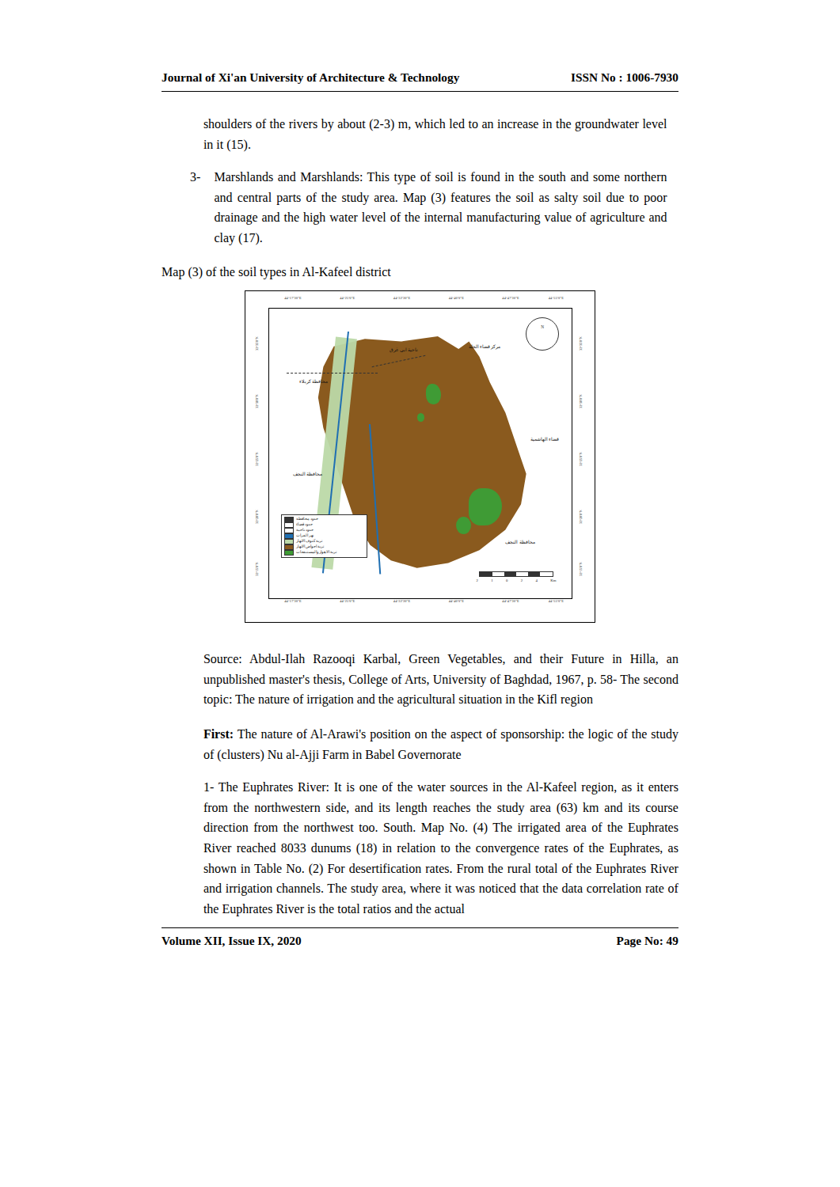Journal of Xi'an University of Architecture & Technology
ISSN No : 1006-7930
shoulders of the rivers by about (2-3) m, which led to an increase in the groundwater level in it (15).
3- Marshlands and Marshlands: This type of soil is found in the south and some northern and central parts of the study area. Map (3) features the soil as salty soil due to poor drainage and the high water level of the internal manufacturing value of agriculture and clay (17).
Map (3) of the soil types in Al-Kafeel district
44°17'30"E 44°25'0"E 44°32'30"E 44°40'0"E 44°47'30"E 44°55'0"E
44°17'30"E 44°25'0"E 44°32'30"E 44°40'0"E 44°47'30"E 44°55'0"E
32°35'0"N 32°30'0"N 32°25'0"N 32°20'0"N 32°15'0"N
32°35'0"N 32°30'0"N 32°25'0"N 32°20'0"N 32°15'0"N
ناحية ابي غرق
مركز قضاء الحلة
محافظة كربلاء
قضاء الهاشمية
محافظة النجف
محافظة النجف
حدود محافظة
حدود قضاء
حدود ناحية
نهر الفرات
تربة كتوف الانهار
تربة احواض الانهار
تربة الاهوار والمستنقعات
21024 Km
Source: Abdul-Ilah Razooqi Karbal, Green Vegetables, and their Future in Hilla, an unpublished master's thesis, College of Arts, University of Baghdad, 1967, p. 58- The second topic: The nature of irrigation and the agricultural situation in the Kifl region
First: The nature of Al-Arawi's position on the aspect of sponsorship: the logic of the study of (clusters) Nu al-Ajji Farm in Babel Governorate
1- The Euphrates River: It is one of the water sources in the Al-Kafeel region, as it enters from the northwestern side, and its length reaches the study area (63) km and its course direction from the northwest too. South. Map No. (4) The irrigated area of the Euphrates River reached 8033 dunums (18) in relation to the convergence rates of the Euphrates, as shown in Table No. (2) For desertification rates. From the rural total of the Euphrates River and irrigation channels. The study area, where it was noticed that the data correlation rate of the Euphrates River is the total ratios and the actual
Volume XII, Issue IX, 2020
Page No: 49